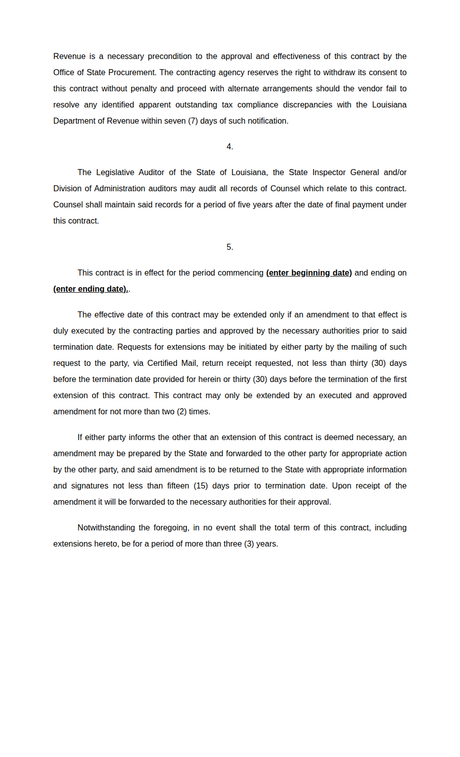Revenue is a necessary precondition to the approval and effectiveness of this contract by the Office of State Procurement. The contracting agency reserves the right to withdraw its consent to this contract without penalty and proceed with alternate arrangements should the vendor fail to resolve any identified apparent outstanding tax compliance discrepancies with the Louisiana Department of Revenue within seven (7) days of such notification.
4.
The Legislative Auditor of the State of Louisiana, the State Inspector General and/or Division of Administration auditors may audit all records of Counsel which relate to this contract. Counsel shall maintain said records for a period of five years after the date of final payment under this contract.
5.
This contract is in effect for the period commencing (enter beginning date) and ending on (enter ending date)..
The effective date of this contract may be extended only if an amendment to that effect is duly executed by the contracting parties and approved by the necessary authorities prior to said termination date. Requests for extensions may be initiated by either party by the mailing of such request to the party, via Certified Mail, return receipt requested, not less than thirty (30) days before the termination date provided for herein or thirty (30) days before the termination of the first extension of this contract. This contract may only be extended by an executed and approved amendment for not more than two (2) times.
If either party informs the other that an extension of this contract is deemed necessary, an amendment may be prepared by the State and forwarded to the other party for appropriate action by the other party, and said amendment is to be returned to the State with appropriate information and signatures not less than fifteen (15) days prior to termination date. Upon receipt of the amendment it will be forwarded to the necessary authorities for their approval.
Notwithstanding the foregoing, in no event shall the total term of this contract, including extensions hereto, be for a period of more than three (3) years.